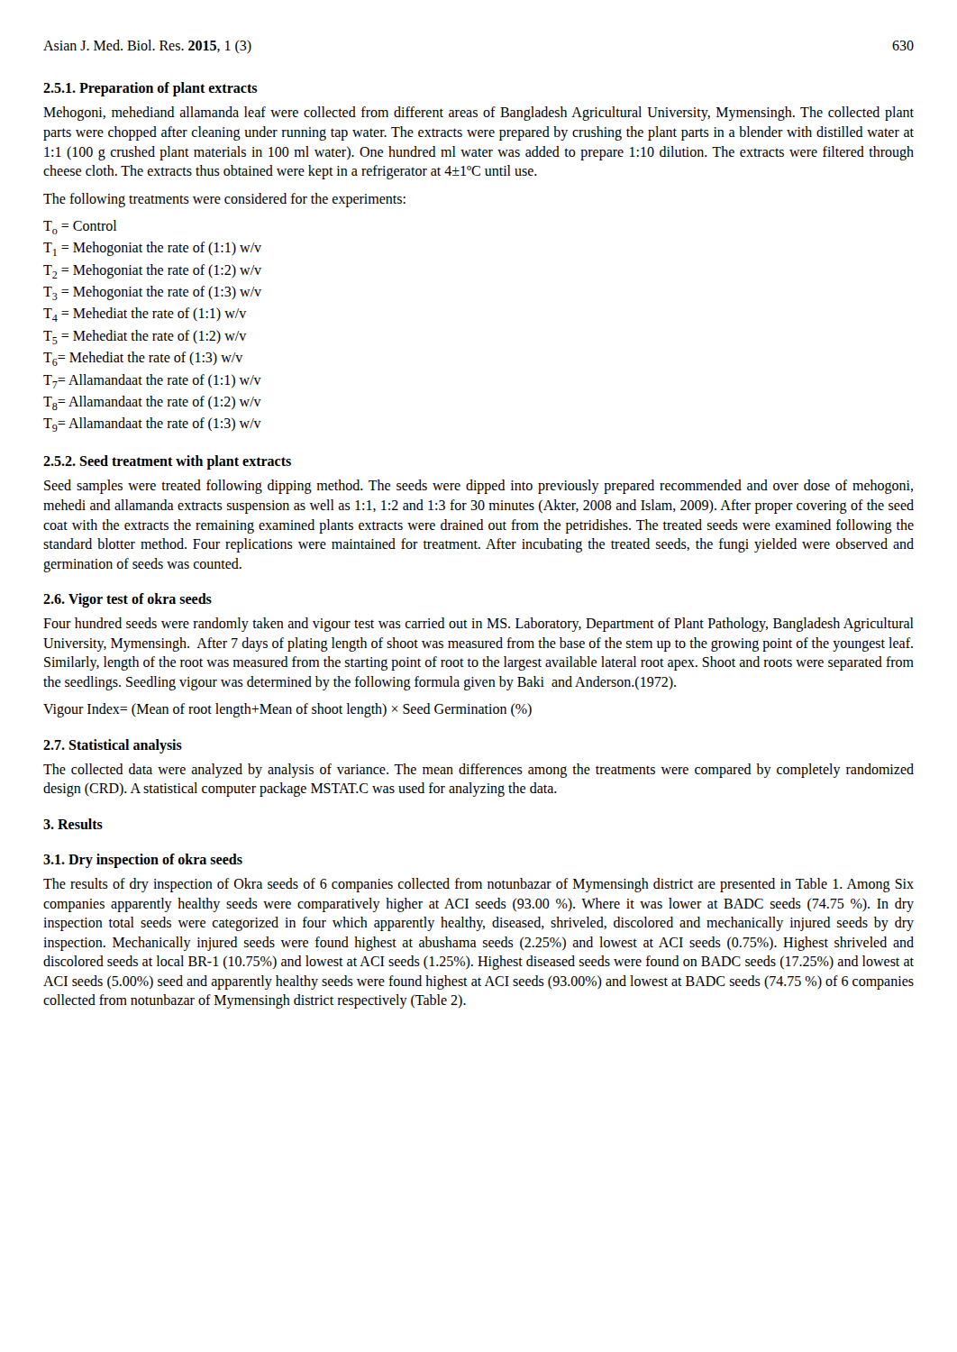Asian J. Med. Biol. Res. 2015, 1 (3) 630
2.5.1. Preparation of plant extracts
Mehogoni, mehediand allamanda leaf were collected from different areas of Bangladesh Agricultural University, Mymensingh. The collected plant parts were chopped after cleaning under running tap water. The extracts were prepared by crushing the plant parts in a blender with distilled water at 1:1 (100 g crushed plant materials in 100 ml water). One hundred ml water was added to prepare 1:10 dilution. The extracts were filtered through cheese cloth. The extracts thus obtained were kept in a refrigerator at 4±1ºC until use.
The following treatments were considered for the experiments:
To = Control
T1 = Mehogoniat the rate of (1:1) w/v
T2 = Mehogoniat the rate of (1:2) w/v
T3 = Mehogoniat the rate of (1:3) w/v
T4 = Mehediat the rate of (1:1) w/v
T5 = Mehediat the rate of (1:2) w/v
T6= Mehediat the rate of (1:3) w/v
T7= Allamandaat the rate of (1:1) w/v
T8= Allamandaat the rate of (1:2) w/v
T9= Allamandaat the rate of (1:3) w/v
2.5.2. Seed treatment with plant extracts
Seed samples were treated following dipping method. The seeds were dipped into previously prepared recommended and over dose of mehogoni, mehedi and allamanda extracts suspension as well as 1:1, 1:2 and 1:3 for 30 minutes (Akter, 2008 and Islam, 2009). After proper covering of the seed coat with the extracts the remaining examined plants extracts were drained out from the petridishes. The treated seeds were examined following the standard blotter method. Four replications were maintained for treatment. After incubating the treated seeds, the fungi yielded were observed and germination of seeds was counted.
2.6. Vigor test of okra seeds
Four hundred seeds were randomly taken and vigour test was carried out in MS. Laboratory, Department of Plant Pathology, Bangladesh Agricultural University, Mymensingh. After 7 days of plating length of shoot was measured from the base of the stem up to the growing point of the youngest leaf. Similarly, length of the root was measured from the starting point of root to the largest available lateral root apex. Shoot and roots were separated from the seedlings. Seedling vigour was determined by the following formula given by Baki and Anderson.(1972).
Vigour Index= (Mean of root length+Mean of shoot length) × Seed Germination (%)
2.7. Statistical analysis
The collected data were analyzed by analysis of variance. The mean differences among the treatments were compared by completely randomized design (CRD). A statistical computer package MSTAT.C was used for analyzing the data.
3. Results
3.1. Dry inspection of okra seeds
The results of dry inspection of Okra seeds of 6 companies collected from notunbazar of Mymensingh district are presented in Table 1. Among Six companies apparently healthy seeds were comparatively higher at ACI seeds (93.00 %). Where it was lower at BADC seeds (74.75 %). In dry inspection total seeds were categorized in four which apparently healthy, diseased, shriveled, discolored and mechanically injured seeds by dry inspection. Mechanically injured seeds were found highest at abushama seeds (2.25%) and lowest at ACI seeds (0.75%). Highest shriveled and discolored seeds at local BR-1 (10.75%) and lowest at ACI seeds (1.25%). Highest diseased seeds were found on BADC seeds (17.25%) and lowest at ACI seeds (5.00%) seed and apparently healthy seeds were found highest at ACI seeds (93.00%) and lowest at BADC seeds (74.75 %) of 6 companies collected from notunbazar of Mymensingh district respectively (Table 2).